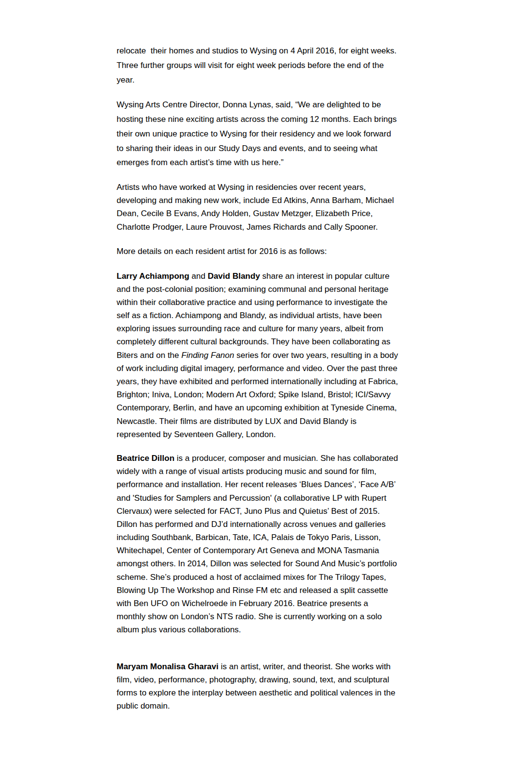relocate their homes and studios to Wysing on 4 April 2016, for eight weeks. Three further groups will visit for eight week periods before the end of the year.
Wysing Arts Centre Director, Donna Lynas, said, “We are delighted to be hosting these nine exciting artists across the coming 12 months. Each brings their own unique practice to Wysing for their residency and we look forward to sharing their ideas in our Study Days and events, and to seeing what emerges from each artist’s time with us here.”
Artists who have worked at Wysing in residencies over recent years, developing and making new work, include Ed Atkins, Anna Barham, Michael Dean, Cecile B Evans, Andy Holden, Gustav Metzger, Elizabeth Price, Charlotte Prodger, Laure Prouvost, James Richards and Cally Spooner.
More details on each resident artist for 2016 is as follows:
Larry Achiampong and David Blandy share an interest in popular culture and the post-colonial position; examining communal and personal heritage within their collaborative practice and using performance to investigate the self as a fiction. Achiampong and Blandy, as individual artists, have been exploring issues surrounding race and culture for many years, albeit from completely different cultural backgrounds. They have been collaborating as Biters and on the Finding Fanon series for over two years, resulting in a body of work including digital imagery, performance and video. Over the past three years, they have exhibited and performed internationally including at Fabrica, Brighton; Iniva, London; Modern Art Oxford; Spike Island, Bristol; ICI/Savvy Contemporary, Berlin, and have an upcoming exhibition at Tyneside Cinema, Newcastle. Their films are distributed by LUX and David Blandy is represented by Seventeen Gallery, London.
Beatrice Dillon is a producer, composer and musician. She has collaborated widely with a range of visual artists producing music and sound for film, performance and installation. Her recent releases ‘Blues Dances’, ‘Face A/B’ and 'Studies for Samplers and Percussion' (a collaborative LP with Rupert Clervaux) were selected for FACT, Juno Plus and Quietus’ Best of 2015. Dillon has performed and DJ’d internationally across venues and galleries including Southbank, Barbican, Tate, ICA, Palais de Tokyo Paris, Lisson, Whitechapel, Center of Contemporary Art Geneva and MONA Tasmania amongst others. In 2014, Dillon was selected for Sound And Music’s portfolio scheme. She’s produced a host of acclaimed mixes for The Trilogy Tapes, Blowing Up The Workshop and Rinse FM etc and released a split cassette with Ben UFO on Wichelroede in February 2016. Beatrice presents a monthly show on London’s NTS radio. She is currently working on a solo album plus various collaborations.
Maryam Monalisa Gharavi is an artist, writer, and theorist. She works with film, video, performance, photography, drawing, sound, text, and sculptural forms to explore the interplay between aesthetic and political valences in the public domain.